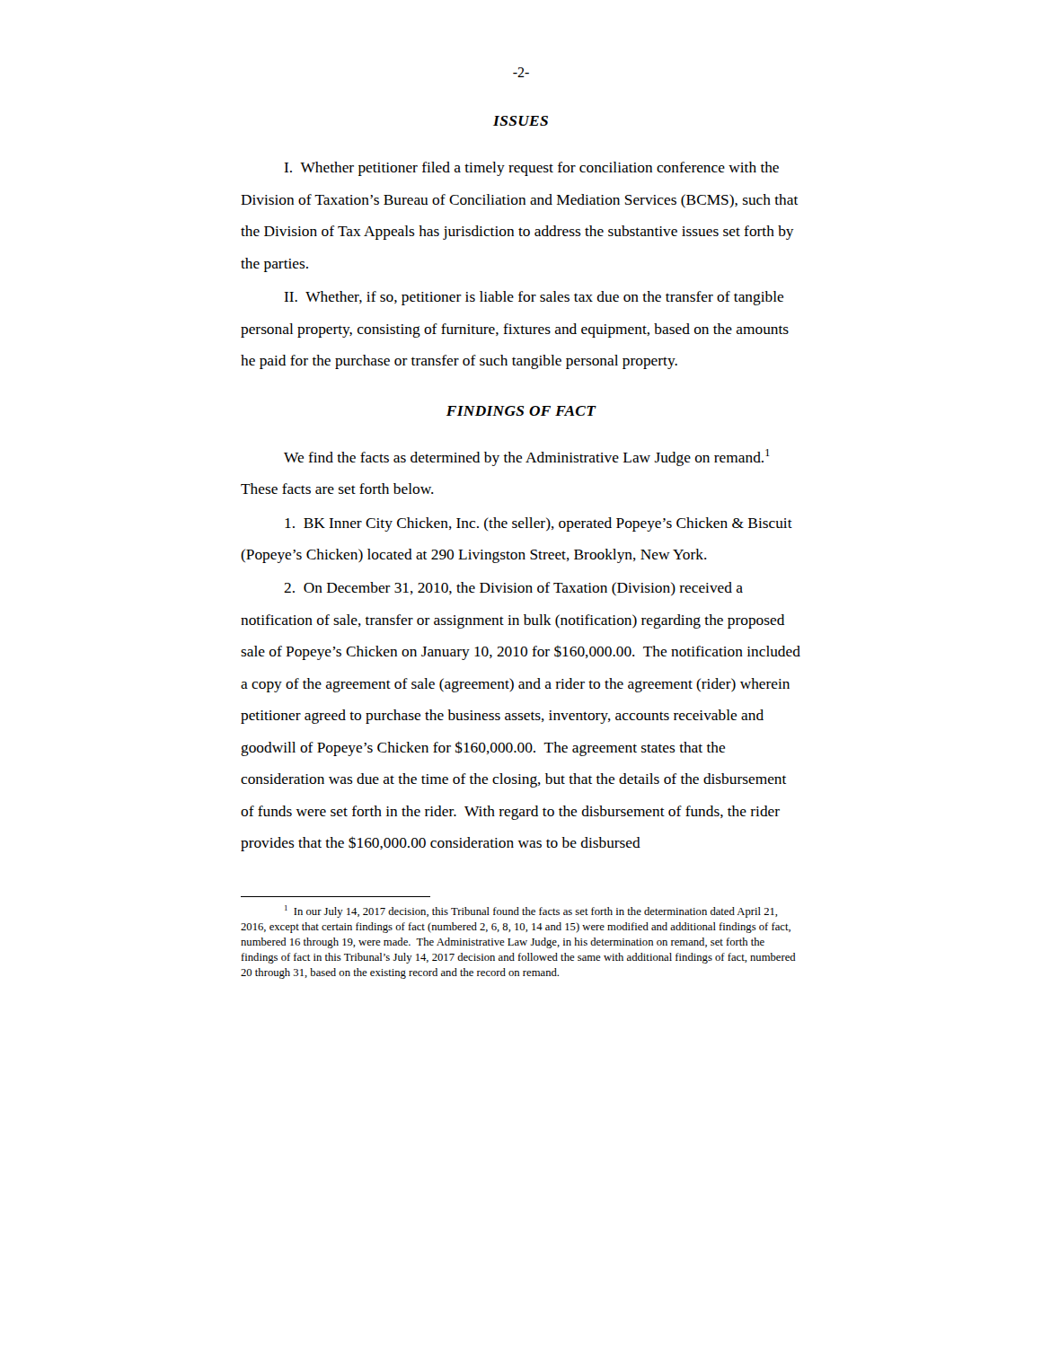-2-
ISSUES
I. Whether petitioner filed a timely request for conciliation conference with the Division of Taxation’s Bureau of Conciliation and Mediation Services (BCMS), such that the Division of Tax Appeals has jurisdiction to address the substantive issues set forth by the parties.
II. Whether, if so, petitioner is liable for sales tax due on the transfer of tangible personal property, consisting of furniture, fixtures and equipment, based on the amounts he paid for the purchase or transfer of such tangible personal property.
FINDINGS OF FACT
We find the facts as determined by the Administrative Law Judge on remand.1 These facts are set forth below.
1. BK Inner City Chicken, Inc. (the seller), operated Popeye’s Chicken & Biscuit (Popeye’s Chicken) located at 290 Livingston Street, Brooklyn, New York.
2. On December 31, 2010, the Division of Taxation (Division) received a notification of sale, transfer or assignment in bulk (notification) regarding the proposed sale of Popeye’s Chicken on January 10, 2010 for $160,000.00. The notification included a copy of the agreement of sale (agreement) and a rider to the agreement (rider) wherein petitioner agreed to purchase the business assets, inventory, accounts receivable and goodwill of Popeye’s Chicken for $160,000.00. The agreement states that the consideration was due at the time of the closing, but that the details of the disbursement of funds were set forth in the rider. With regard to the disbursement of funds, the rider provides that the $160,000.00 consideration was to be disbursed
1 In our July 14, 2017 decision, this Tribunal found the facts as set forth in the determination dated April 21, 2016, except that certain findings of fact (numbered 2, 6, 8, 10, 14 and 15) were modified and additional findings of fact, numbered 16 through 19, were made. The Administrative Law Judge, in his determination on remand, set forth the findings of fact in this Tribunal’s July 14, 2017 decision and followed the same with additional findings of fact, numbered 20 through 31, based on the existing record and the record on remand.